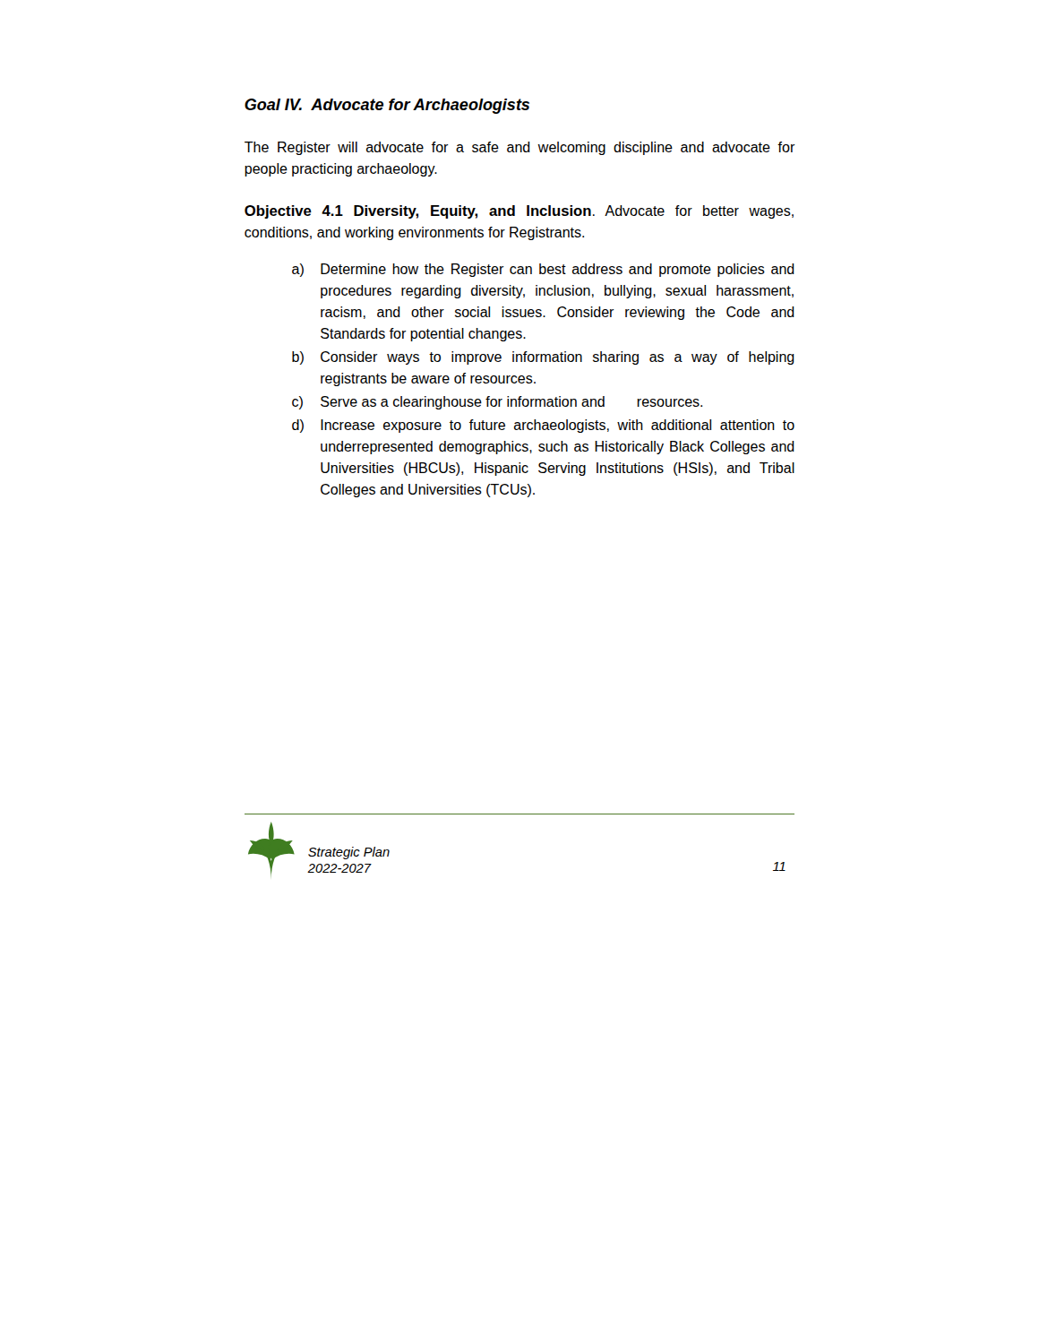Goal IV. Advocate for Archaeologists
The Register will advocate for a safe and welcoming discipline and advocate for people practicing archaeology.
Objective 4.1 Diversity, Equity, and Inclusion. Advocate for better wages, conditions, and working environments for Registrants.
a) Determine how the Register can best address and promote policies and procedures regarding diversity, inclusion, bullying, sexual harassment, racism, and other social issues. Consider reviewing the Code and Standards for potential changes.
b) Consider ways to improve information sharing as a way of helping registrants be aware of resources.
c) Serve as a clearinghouse for information and resources.
d) Increase exposure to future archaeologists, with additional attention to underrepresented demographics, such as Historically Black Colleges and Universities (HBCUs), Hispanic Serving Institutions (HSIs), and Tribal Colleges and Universities (TCUs).
Strategic Plan
2022-2027
11